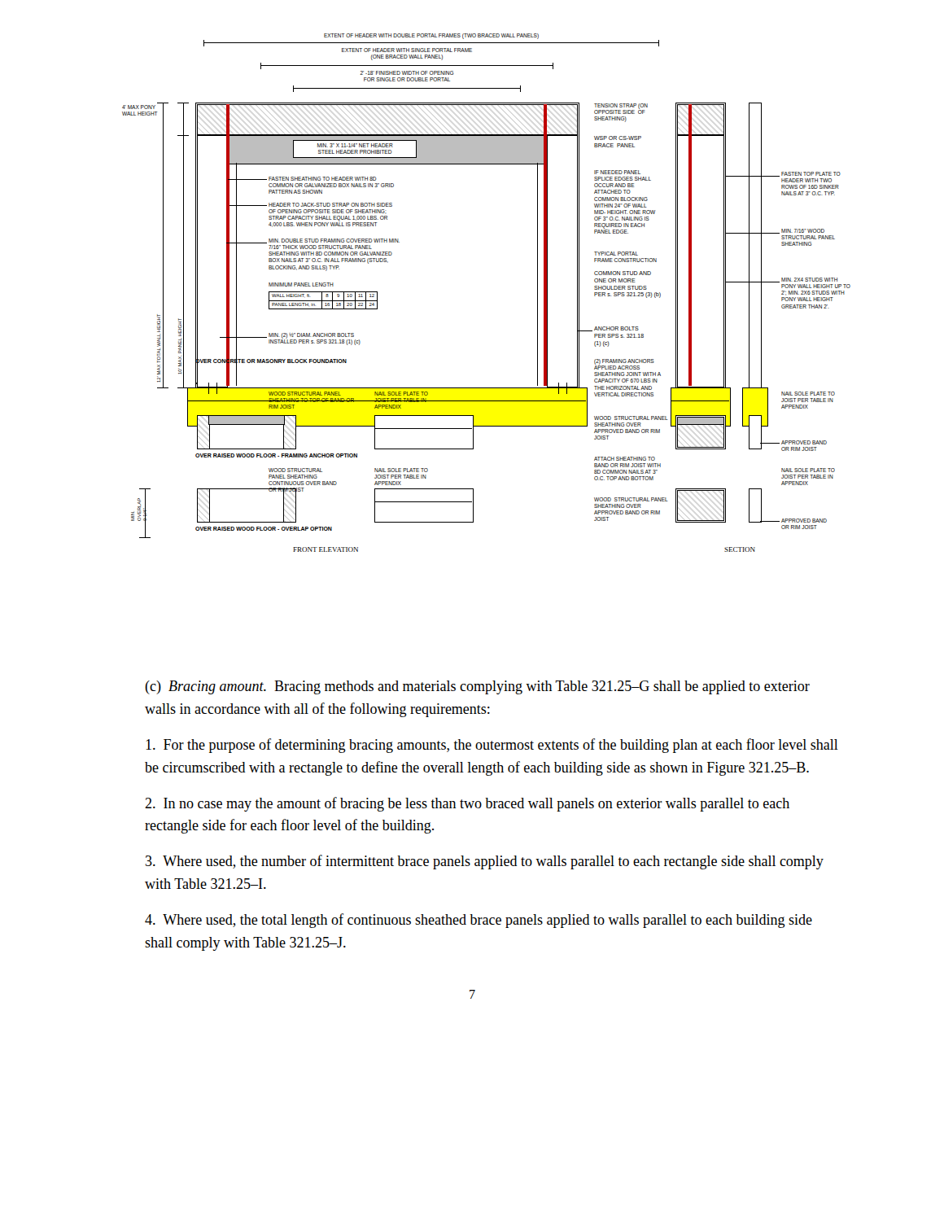EXTENT OF HEADER WITH DOUBLE PORTAL FRAMES (TWO BRACED WALL PANELS)
EXTENT OF HEADER WITH SINGLE PORTAL FRAME
(ONE BRACED WALL PANEL)
2' -18' FINISHED WIDTH OF OPENING
FOR SINGLE OR DOUBLE PORTAL
4' MAX PONY
WALL HEIGHT
12' MAX TOTAL WALL HEIGHT
10' MAX. PANEL HEIGHT
MIN. 3" X 11-1/4" NET HEADER
STEEL HEADER PROHIBITED
FASTEN SHEATHING TO HEADER WITH 8D
COMMON OR GALVANIZED BOX NAILS IN 3" GRID
PATTERN AS SHOWN
HEADER TO JACK-STUD STRAP ON BOTH SIDES
OF OPENING OPPOSITE SIDE OF SHEATHING;
STRAP CAPACITY SHALL EQUAL 1,000 LBS. OR
4,000 LBS. WHEN PONY WALL IS PRESENT
MIN. DOUBLE STUD FRAMING COVERED WITH MIN.
7/16" THICK WOOD STRUCTURAL PANEL
SHEATHING WITH 8D COMMON OR GALVANIZED
BOX NAILS AT 3" O.C. IN ALL FRAMING (STUDS,
BLOCKING, AND SILLS) TYP.
MINIMUM PANEL LENGTH
| WALL HEIGHT, ft. | 8 | 9 | 10 | 11 | 12 |
| PANEL LENGTH, in. | 16 | 18 | 20 | 22 | 24 |
MIN. (2) ½" DIAM. ANCHOR BOLTS
INSTALLED PER s. SPS 321.18 (1) (c)
OVER CONCRETE OR MASONRY BLOCK FOUNDATION
TENSION STRAP (ON
OPPOSITE SIDE OF
SHEATHING)
WSP OR CS-WSP
BRACE PANEL
IF NEEDED PANEL
SPLICE EDGES SHALL
OCCUR AND BE
ATTACHED TO
COMMON BLOCKING
WITHIN 24" OF WALL
MID- HEIGHT. ONE ROW
OF 3" O.C. NAILING IS
REQUIRED IN EACH
PANEL EDGE.
TYPICAL PORTAL
FRAME CONSTRUCTION
COMMON STUD AND
ONE OR MORE
SHOULDER STUDS
PER s. SPS 321.25 (3) (b)
ANCHOR BOLTS
PER SPS s. 321.18
(1) (c)
FASTEN TOP PLATE TO
HEADER WITH TWO
ROWS OF 16D SINKER
NAILS AT 3" O.C. TYP.
MIN. 7/16" WOOD
STRUCTURAL PANEL
SHEATHING
MIN. 2X4 STUDS WITH
PONY WALL HEIGHT UP TO
2'; MIN. 2X6 STUDS WITH
PONY WALL HEIGHT
GREATER THAN 2'.
(2) FRAMING ANCHORS
APPLIED ACROSS
SHEATHING JOINT WITH A
CAPACITY OF 670 LBS IN
THE HORIZONTAL AND
VERTICAL DIRECTIONS
WOOD STRUCTURAL PANEL
SHEATHING TO TOP OF BAND OR
RIM JOIST
NAIL SOLE PLATE TO
JOIST PER TABLE IN
APPENDIX
OVER RAISED WOOD FLOOR - FRAMING ANCHOR OPTION
WOOD STRUCTURAL PANEL
SHEATHING OVER
APPROVED BAND OR RIM
JOIST
NAIL SOLE PLATE TO
JOIST PER TABLE IN
APPENDIX
APPROVED BAND
OR RIM JOIST
MIN.
OVERLAP
9-1/4"
WOOD STRUCTURAL
PANEL SHEATHING
CONTINUOUS OVER BAND
OR RIM JOIST
NAIL SOLE PLATE TO
JOIST PER TABLE IN
APPENDIX
OVER RAISED WOOD FLOOR - OVERLAP OPTION
ATTACH SHEATHING TO
BAND OR RIM JOIST WITH
8D COMMON NAILS AT 3"
O.C. TOP AND BOTTOM
WOOD STRUCTURAL PANEL
SHEATHING OVER
APPROVED BAND OR RIM
JOIST
NAIL SOLE PLATE TO
JOIST PER TABLE IN
APPENDIX
APPROVED BAND
OR RIM JOIST
FRONT ELEVATION
SECTION
(c) Bracing amount. Bracing methods and materials complying with Table 321.25–G shall be applied to exterior walls in accordance with all of the following requirements:
1. For the purpose of determining bracing amounts, the outermost extents of the building plan at each floor level shall be circumscribed with a rectangle to define the overall length of each building side as shown in Figure 321.25–B.
2. In no case may the amount of bracing be less than two braced wall panels on exterior walls parallel to each rectangle side for each floor level of the building.
3. Where used, the number of intermittent brace panels applied to walls parallel to each rectangle side shall comply with Table 321.25–I.
4. Where used, the total length of continuous sheathed brace panels applied to walls parallel to each building side shall comply with Table 321.25–J.
7